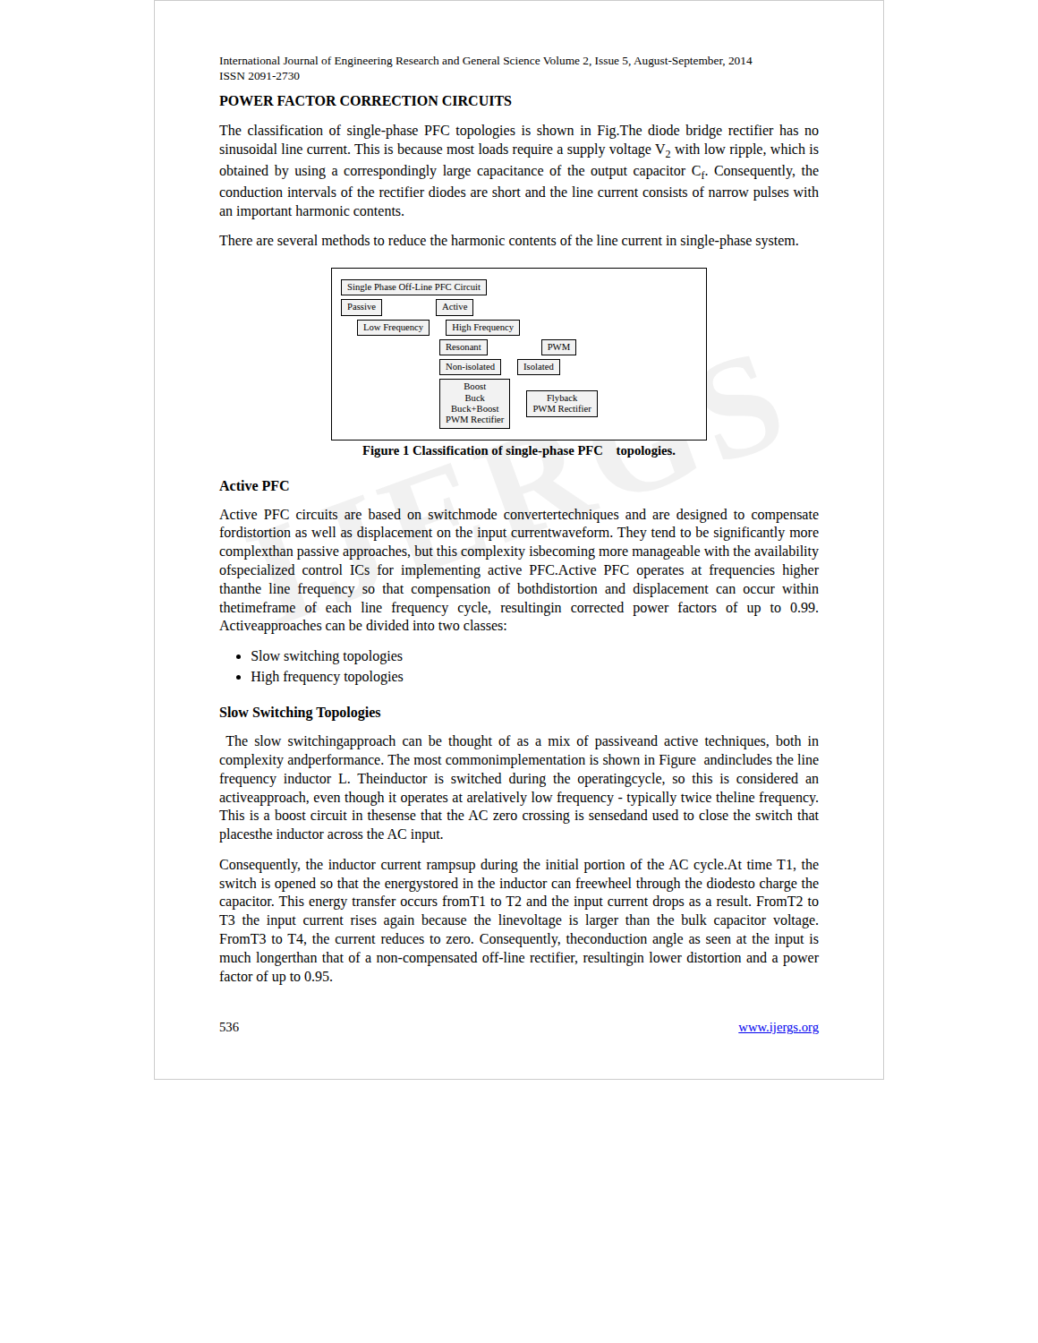IJERGS
International Journal of Engineering Research and General Science Volume 2, Issue 5, August-September, 2014 ISSN 2091-2730
Power Factor Correction Circuits
The classification of single-phase PFC topologies is shown in Fig.The diode bridge rectifier has no sinusoidal line current. This is because most loads require a supply voltage V2 with low ripple, which is obtained by using a correspondingly large capacitance of the output capacitor Cf. Consequently, the conduction intervals of the rectifier diodes are short and the line current consists of narrow pulses with an important harmonic contents.
There are several methods to reduce the harmonic contents of the line current in single-phase system.
Single Phase Off-Line PFC Circuit
Passive Active
Low Frequency High Frequency
Resonant PWM
Non-isolated Isolated
Boost
Buck
Buck+Boost
PWM Rectifier Flyback
PWM Rectifier
Figure 1 Classification of single-phase PFC topologies.
Active PFC
Active PFC circuits are based on switchmode convertertechniques and are designed to compensate fordistortion as well as displacement on the input currentwaveform. They tend to be significantly more complexthan passive approaches, but this complexity isbecoming more manageable with the availability ofspecialized control ICs for implementing active PFC.Active PFC operates at frequencies higher thanthe line frequency so that compensation of bothdistortion and displacement can occur within thetimeframe of each line frequency cycle, resultingin corrected power factors of up to 0.99. Activeapproaches can be divided into two classes:
Slow switching topologies
High frequency topologies
Slow Switching Topologies
The slow switchingapproach can be thought of as a mix of passiveand active techniques, both in complexity andperformance. The most commonimplementation is shown in Figure andincludes the line frequency inductor L. Theinductor is switched during the operatingcycle, so this is considered an activeapproach, even though it operates at arelatively low frequency - typically twice theline frequency. This is a boost circuit in thesense that the AC zero crossing is sensedand used to close the switch that placesthe inductor across the AC input.
Consequently, the inductor current rampsup during the initial portion of the AC cycle.At time T1, the switch is opened so that the energystored in the inductor can freewheel through the diodesto charge the capacitor. This energy transfer occurs fromT1 to T2 and the input current drops as a result. FromT2 to T3 the input current rises again because the linevoltage is larger than the bulk capacitor voltage. FromT3 to T4, the current reduces to zero. Consequently, theconduction angle as seen at the input is much longerthan that of a non-compensated off-line rectifier, resultingin lower distortion and a power factor of up to 0.95.
536 www.ijergs.org